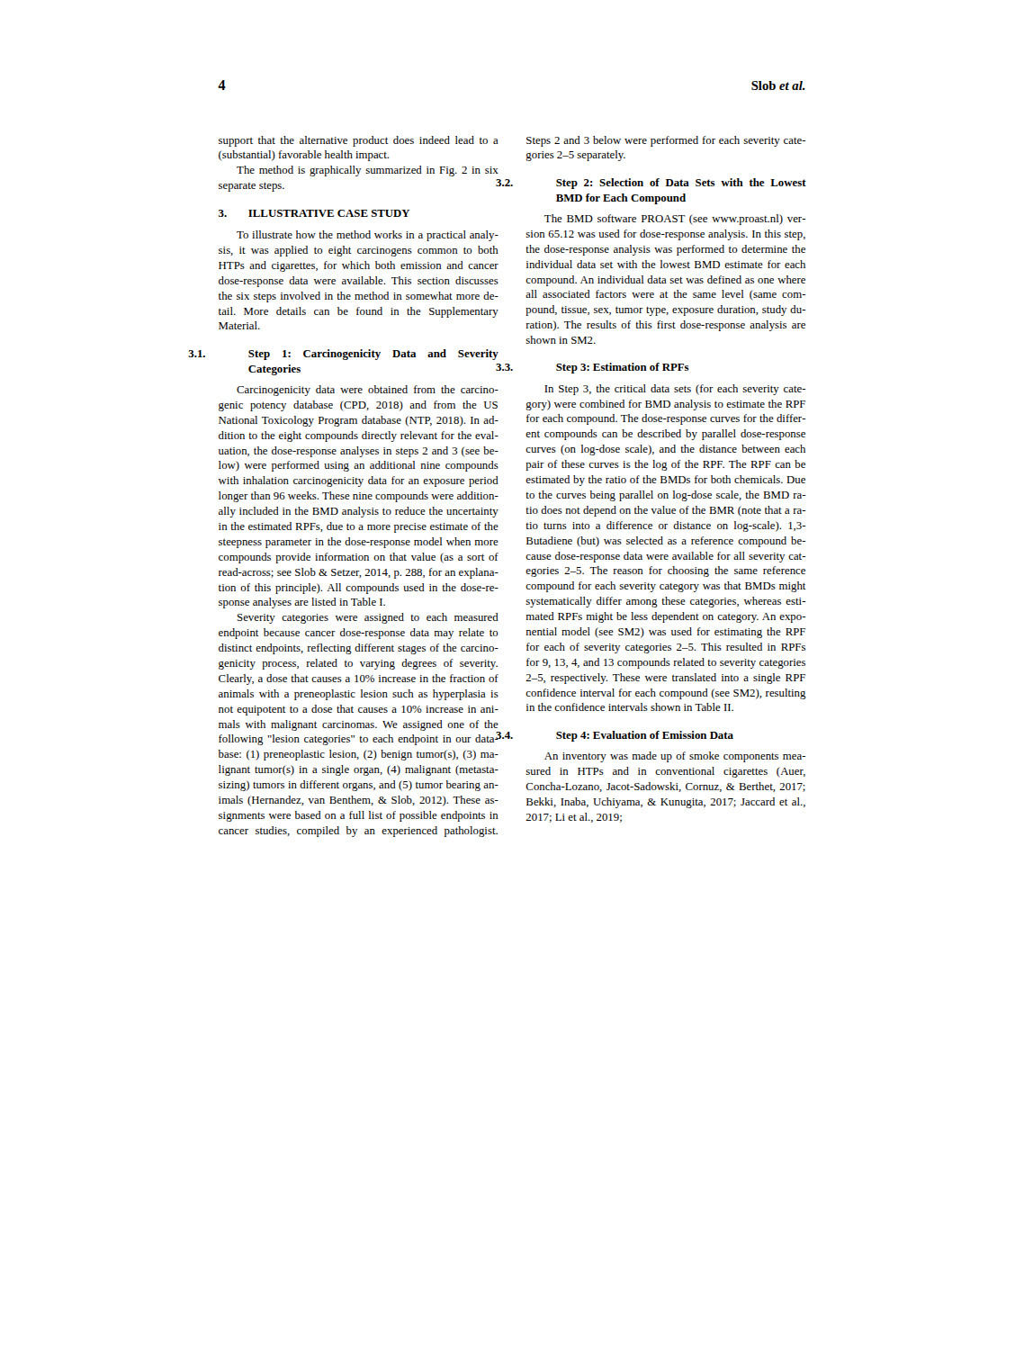4 Slob et al.
support that the alternative product does indeed lead to a (substantial) favorable health impact.
The method is graphically summarized in Fig. 2 in six separate steps.
3. ILLUSTRATIVE CASE STUDY
To illustrate how the method works in a practical analysis, it was applied to eight carcinogens common to both HTPs and cigarettes, for which both emission and cancer dose-response data were available. This section discusses the six steps involved in the method in somewhat more detail. More details can be found in the Supplementary Material.
3.1. Step 1: Carcinogenicity Data and Severity Categories
Carcinogenicity data were obtained from the carcinogenic potency database (CPD, 2018) and from the US National Toxicology Program database (NTP, 2018). In addition to the eight compounds directly relevant for the evaluation, the dose-response analyses in steps 2 and 3 (see below) were performed using an additional nine compounds with inhalation carcinogenicity data for an exposure period longer than 96 weeks. These nine compounds were additionally included in the BMD analysis to reduce the uncertainty in the estimated RPFs, due to a more precise estimate of the steepness parameter in the dose-response model when more compounds provide information on that value (as a sort of read-across; see Slob & Setzer, 2014, p. 288, for an explanation of this principle). All compounds used in the dose-response analyses are listed in Table I.
Severity categories were assigned to each measured endpoint because cancer dose-response data may relate to distinct endpoints, reflecting different stages of the carcinogenicity process, related to varying degrees of severity. Clearly, a dose that causes a 10% increase in the fraction of animals with a preneoplastic lesion such as hyperplasia is not equipotent to a dose that causes a 10% increase in animals with malignant carcinomas. We assigned one of the following "lesion categories" to each endpoint in our database: (1) preneoplastic lesion, (2) benign tumor(s), (3) malignant tumor(s) in a single organ, (4) malignant (metastasizing) tumors in different organs, and (5) tumor bearing animals (Hernandez, van Benthem, & Slob, 2012). These assignments were based on a full list of possible endpoints in cancer studies, compiled by an experienced pathologist. Steps 2 and 3 below were performed for each severity categories 2–5 separately.
3.2. Step 2: Selection of Data Sets with the Lowest BMD for Each Compound
The BMD software PROAST (see www.proast.nl) version 65.12 was used for dose-response analysis. In this step, the dose-response analysis was performed to determine the individual data set with the lowest BMD estimate for each compound. An individual data set was defined as one where all associated factors were at the same level (same compound, tissue, sex, tumor type, exposure duration, study duration). The results of this first dose-response analysis are shown in SM2.
3.3. Step 3: Estimation of RPFs
In Step 3, the critical data sets (for each severity category) were combined for BMD analysis to estimate the RPF for each compound. The dose-response curves for the different compounds can be described by parallel dose-response curves (on log-dose scale), and the distance between each pair of these curves is the log of the RPF. The RPF can be estimated by the ratio of the BMDs for both chemicals. Due to the curves being parallel on log-dose scale, the BMD ratio does not depend on the value of the BMR (note that a ratio turns into a difference or distance on log-scale). 1,3-Butadiene (but) was selected as a reference compound because dose-response data were available for all severity categories 2–5. The reason for choosing the same reference compound for each severity category was that BMDs might systematically differ among these categories, whereas estimated RPFs might be less dependent on category. An exponential model (see SM2) was used for estimating the RPF for each of severity categories 2–5. This resulted in RPFs for 9, 13, 4, and 13 compounds related to severity categories 2–5, respectively. These were translated into a single RPF confidence interval for each compound (see SM2), resulting in the confidence intervals shown in Table II.
3.4. Step 4: Evaluation of Emission Data
An inventory was made up of smoke components measured in HTPs and in conventional cigarettes (Auer, Concha-Lozano, Jacot-Sadowski, Cornuz, & Berthet, 2017; Bekki, Inaba, Uchiyama, & Kunugita, 2017; Jaccard et al., 2017; Li et al., 2019;